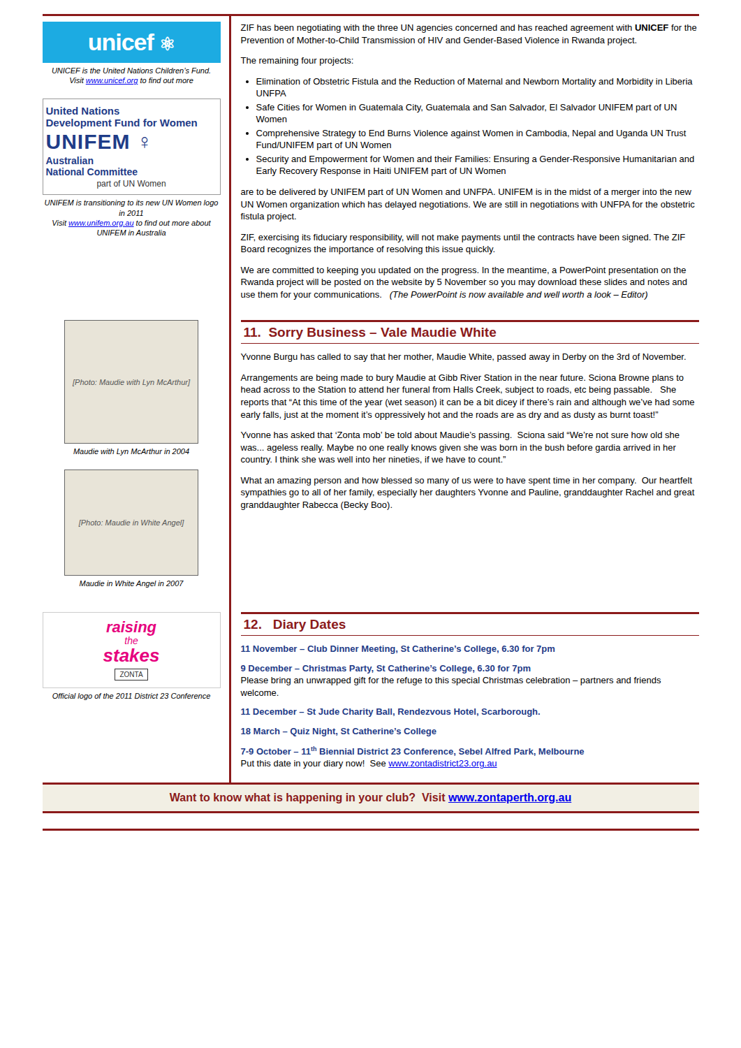| unicef ⚛ UNICEF is the United Nations Children’s Fund. Visit www.unicef.org to find out more United Nations Development Fund for Women UNIFEM ♀ Australian National Committee part of UN Women UNIFEM is transitioning to its new UN Women logo in 2011 Visit www.unifem.org.au to find out more about UNIFEM in Australia | ZIF has been negotiating with the three UN agencies concerned and has reached agreement with UNICEF for the Prevention of Mother-to-Child Transmission of HIV and Gender-Based Violence in Rwanda project. The remaining four projects: Elimination of Obstetric Fistula and the Reduction of Maternal and Newborn Mortality and Morbidity in Liberia UNFPA Safe Cities for Women in Guatemala City, Guatemala and San Salvador, El Salvador UNIFEM part of UN Women Comprehensive Strategy to End Burns Violence against Women in Cambodia, Nepal and Uganda UN Trust Fund/UNIFEM part of UN Women Security and Empowerment for Women and their Families: Ensuring a Gender-Responsive Humanitarian and Early Recovery Response in Haiti UNIFEM part of UN Women are to be delivered by UNIFEM part of UN Women and UNFPA. UNIFEM is in the midst of a merger into the new UN Women organization which has delayed negotiations. We are still in negotiations with UNFPA for the obstetric fistula project. ZIF, exercising its fiduciary responsibility, will not make payments until the contracts have been signed. The ZIF Board recognizes the importance of resolving this issue quickly. We are committed to keeping you updated on the progress. In the meantime, a PowerPoint presentation on the Rwanda project will be posted on the website by 5 November so you may download these slides and notes and use them for your communications. (The PowerPoint is now available and well worth a look – Editor) |
| [Photo: Maudie with Lyn McArthur] Maudie with Lyn McArthur in 2004 [Photo: Maudie in White Angel] Maudie in White Angel in 2007 | 11. Sorry Business – Vale Maudie White Yvonne Burgu has called to say that her mother, Maudie White, passed away in Derby on the 3rd of November. Arrangements are being made to bury Maudie at Gibb River Station in the near future. Sciona Browne plans to head across to the Station to attend her funeral from Halls Creek, subject to roads, etc being passable. She reports that “At this time of the year (wet season) it can be a bit dicey if there’s rain and although we’ve had some early falls, just at the moment it’s oppressively hot and the roads are as dry and as dusty as burnt toast!” Yvonne has asked that ‘Zonta mob’ be told about Maudie’s passing. Sciona said “We’re not sure how old she was... ageless really. Maybe no one really knows given she was born in the bush before gardia arrived in her country. I think she was well into her nineties, if we have to count.” What an amazing person and how blessed so many of us were to have spent time in her company. Our heartfelt sympathies go to all of her family, especially her daughters Yvonne and Pauline, granddaughter Rachel and great granddaughter Rabecca (Becky Boo). |
| raising the stakes ZONTA Official logo of the 2011 District 23 Conference | 12. Diary Dates 11 November – Club Dinner Meeting, St Catherine’s College, 6.30 for 7pm 9 December – Christmas Party, St Catherine’s College, 6.30 for 7pm Please bring an unwrapped gift for the refuge to this special Christmas celebration – partners and friends welcome. 11 December – St Jude Charity Ball, Rendezvous Hotel, Scarborough. 18 March – Quiz Night, St Catherine’s College 7-9 October – 11 th Biennial District 23 Conference, Sebel Alfred Park, Melbourne Put this date in your diary now! See www.zontadistrict23.org.au |
Want to know what is happening in your club? Visit www.zontaperth.org.au